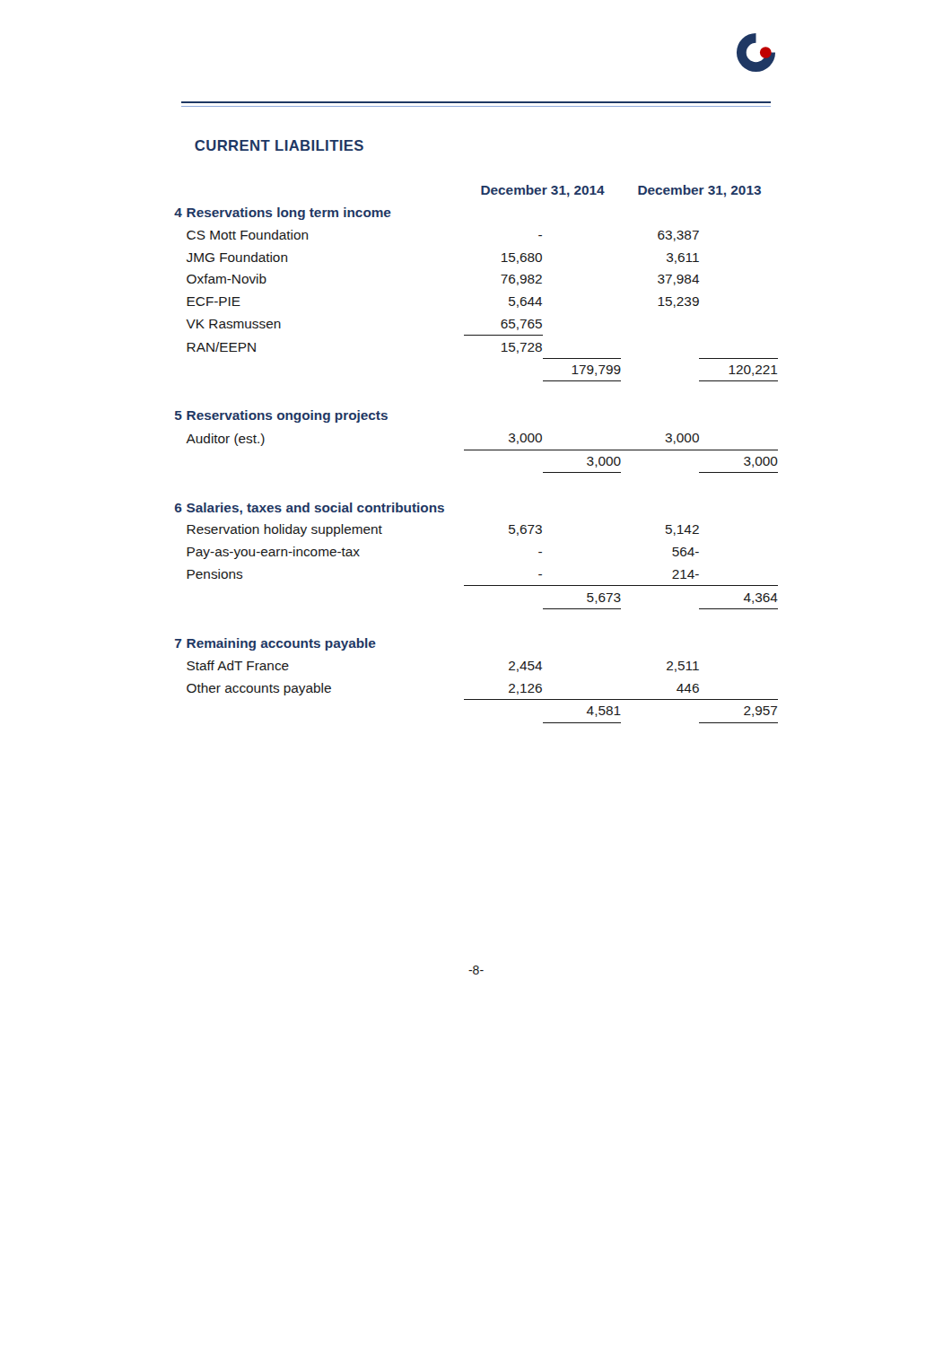CURRENT LIABILITIES
| | | December 31, 2014 | December 31, 2013 |
| 4 | Reservations long term income | | | | |
| | CS Mott Foundation | - | | 63,387 | |
| | JMG Foundation | 15,680 | | 3,611 | |
| | Oxfam-Novib | 76,982 | | 37,984 | |
| | ECF-PIE | 5,644 | | 15,239 | |
| | VK Rasmussen | 65,765 | | | |
| | RAN/EEPN | 15,728 | | | |
| | | | 179,799 | | 120,221 |
| 5 | Reservations ongoing projects | | | | |
| | Auditor (est.) | 3,000 | | 3,000 | |
| | | | 3,000 | | 3,000 |
| 6 | Salaries, taxes and social contributions | | | | |
| | Reservation holiday supplement | 5,673 | | 5,142 | |
| | Pay-as-you-earn-income-tax | - | | 564- | |
| | Pensions | - | | 214- | |
| | | | 5,673 | | 4,364 |
| 7 | Remaining accounts payable | | | | |
| | Staff AdT France | 2,454 | | 2,511 | |
| | Other accounts payable | 2,126 | | 446 | |
| | | | 4,581 | | 2,957 |
-8-